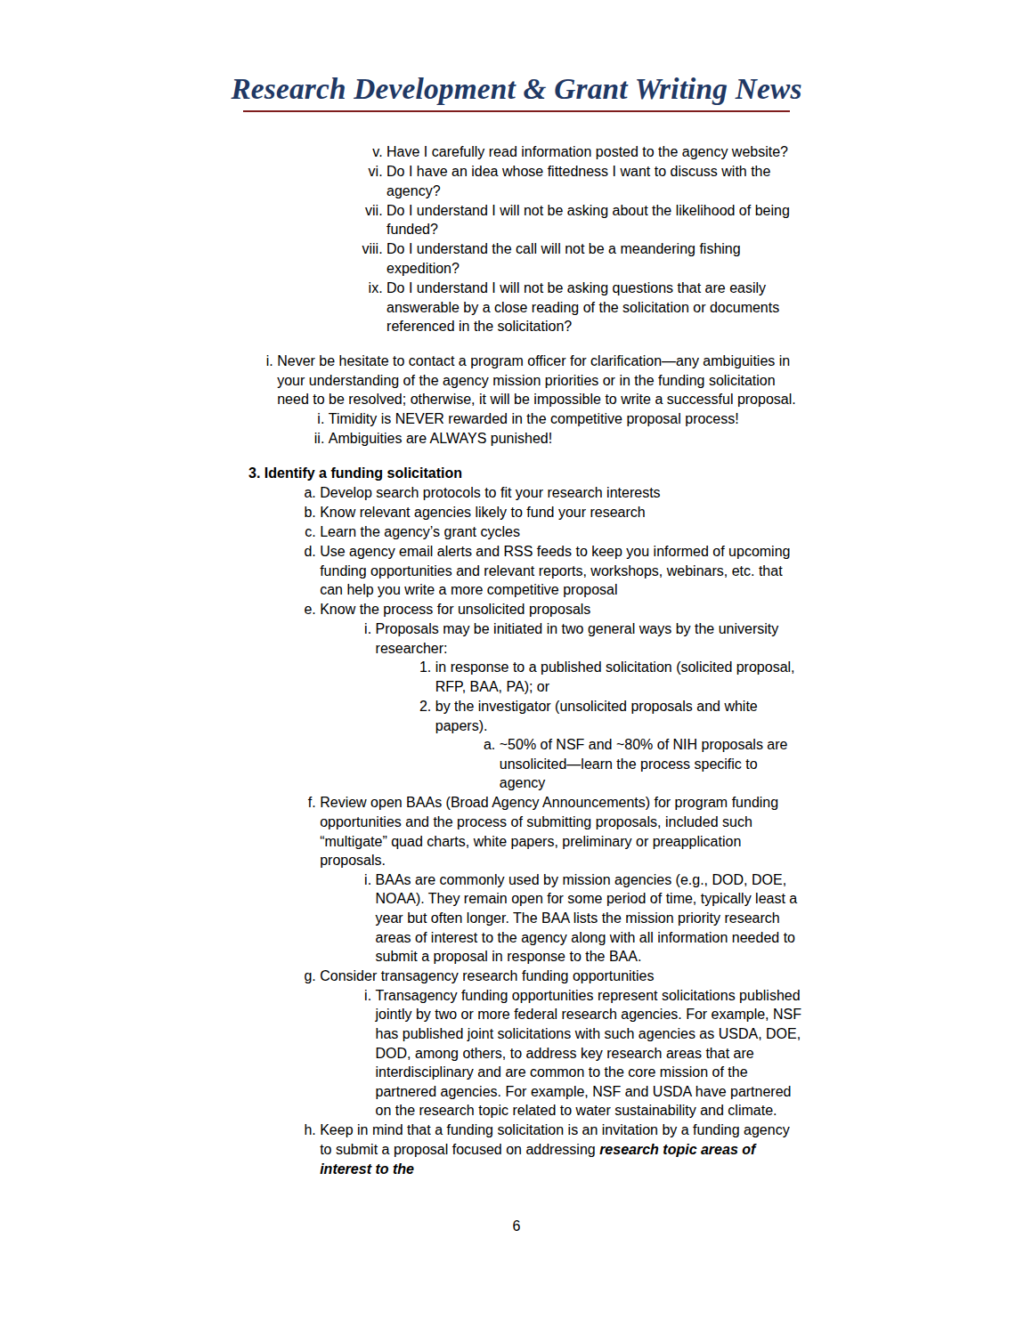Research Development & Grant Writing News
Have I carefully read information posted to the agency website?
Do I have an idea whose fittedness I want to discuss with the agency?
Do I understand I will not be asking about the likelihood of being funded?
Do I understand the call will not be a meandering fishing expedition?
Do I understand I will not be asking questions that are easily answerable by a close reading of the solicitation or documents referenced in the solicitation?
Never be hesitate to contact a program officer for clarification—any ambiguities in your understanding of the agency mission priorities or in the funding solicitation need to be resolved; otherwise, it will be impossible to write a successful proposal.
Timidity is NEVER rewarded in the competitive proposal process!
Ambiguities are ALWAYS punished!
Identify a funding solicitation
Develop search protocols to fit your research interests
Know relevant agencies likely to fund your research
Learn the agency’s grant cycles
Use agency email alerts and RSS feeds to keep you informed of upcoming funding opportunities and relevant reports, workshops, webinars, etc. that can help you write a more competitive proposal
Know the process for unsolicited proposals
Proposals may be initiated in two general ways by the university researcher:
in response to a published solicitation (solicited proposal, RFP, BAA, PA); or
by the investigator (unsolicited proposals and white papers).
~50% of NSF and ~80% of NIH proposals are unsolicited—learn the process specific to agency
Review open BAAs (Broad Agency Announcements) for program funding opportunities and the process of submitting proposals, included such “multigate” quad charts, white papers, preliminary or preapplication proposals.
BAAs are commonly used by mission agencies (e.g., DOD, DOE, NOAA). They remain open for some period of time, typically least a year but often longer. The BAA lists the mission priority research areas of interest to the agency along with all information needed to submit a proposal in response to the BAA.
Consider transagency research funding opportunities
Transagency funding opportunities represent solicitations published jointly by two or more federal research agencies. For example, NSF has published joint solicitations with such agencies as USDA, DOE, DOD, among others, to address key research areas that are interdisciplinary and are common to the core mission of the partnered agencies. For example, NSF and USDA have partnered on the research topic related to water sustainability and climate.
Keep in mind that a funding solicitation is an invitation by a funding agency to submit a proposal focused on addressing research topic areas of interest to the
6